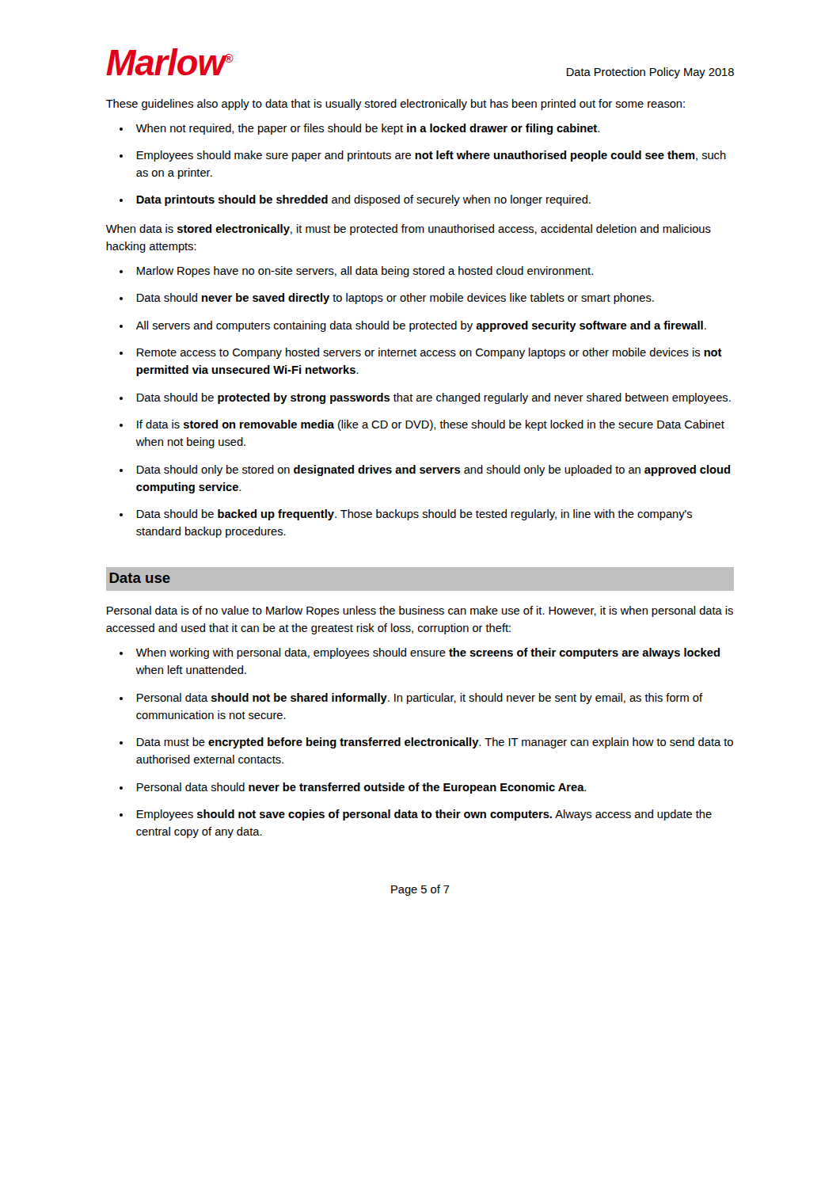Marlow®
Data Protection Policy May 2018
These guidelines also apply to data that is usually stored electronically but has been printed out for some reason:
When not required, the paper or files should be kept in a locked drawer or filing cabinet.
Employees should make sure paper and printouts are not left where unauthorised people could see them, such as on a printer.
Data printouts should be shredded and disposed of securely when no longer required.
When data is stored electronically, it must be protected from unauthorised access, accidental deletion and malicious hacking attempts:
Marlow Ropes have no on-site servers, all data being stored a hosted cloud environment.
Data should never be saved directly to laptops or other mobile devices like tablets or smart phones.
All servers and computers containing data should be protected by approved security software and a firewall.
Remote access to Company hosted servers or internet access on Company laptops or other mobile devices is not permitted via unsecured Wi-Fi networks.
Data should be protected by strong passwords that are changed regularly and never shared between employees.
If data is stored on removable media (like a CD or DVD), these should be kept locked in the secure Data Cabinet when not being used.
Data should only be stored on designated drives and servers and should only be uploaded to an approved cloud computing service.
Data should be backed up frequently. Those backups should be tested regularly, in line with the company's standard backup procedures.
Data use
Personal data is of no value to Marlow Ropes unless the business can make use of it. However, it is when personal data is accessed and used that it can be at the greatest risk of loss, corruption or theft:
When working with personal data, employees should ensure the screens of their computers are always locked when left unattended.
Personal data should not be shared informally. In particular, it should never be sent by email, as this form of communication is not secure.
Data must be encrypted before being transferred electronically. The IT manager can explain how to send data to authorised external contacts.
Personal data should never be transferred outside of the European Economic Area.
Employees should not save copies of personal data to their own computers. Always access and update the central copy of any data.
Page 5 of 7